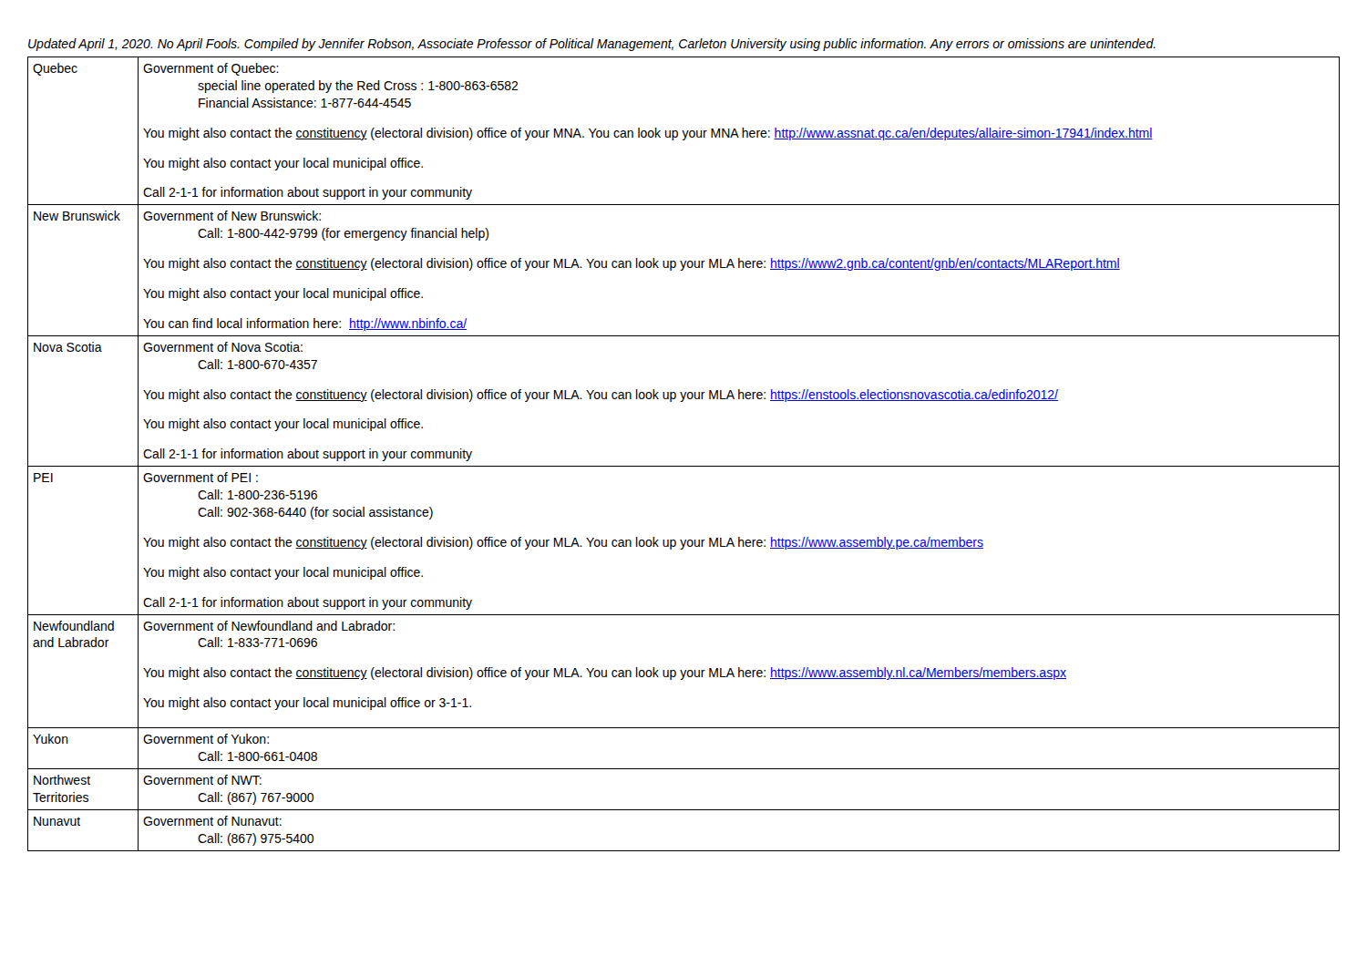Updated April 1, 2020. No April Fools. Compiled by Jennifer Robson, Associate Professor of Political Management, Carleton University using public information. Any errors or omissions are unintended.
| Quebec | Government of Quebec: special line operated by the Red Cross : 1-800-863-6582 Financial Assistance: 1-877-644-4545 You might also contact the constituency (electoral division) office of your MNA. You can look up your MNA here: http://www.assnat.qc.ca/en/deputes/allaire-simon-17941/index.html You might also contact your local municipal office. Call 2-1-1 for information about support in your community |
| New Brunswick | Government of New Brunswick: Call: 1-800-442-9799 (for emergency financial help) You might also contact the constituency (electoral division) office of your MLA. You can look up your MLA here: https://www2.gnb.ca/content/gnb/en/contacts/MLAReport.html You might also contact your local municipal office. You can find local information here: http://www.nbinfo.ca/ |
| Nova Scotia | Government of Nova Scotia: Call: 1-800-670-4357 You might also contact the constituency (electoral division) office of your MLA. You can look up your MLA here: https://enstools.electionsnovascotia.ca/edinfo2012/ You might also contact your local municipal office. Call 2-1-1 for information about support in your community |
| PEI | Government of PEI : Call: 1-800-236-5196 Call: 902-368-6440 (for social assistance) You might also contact the constituency (electoral division) office of your MLA. You can look up your MLA here: https://www.assembly.pe.ca/members You might also contact your local municipal office. Call 2-1-1 for information about support in your community |
| Newfoundland and Labrador | Government of Newfoundland and Labrador: Call: 1-833-771-0696 You might also contact the constituency (electoral division) office of your MLA. You can look up your MLA here: https://www.assembly.nl.ca/Members/members.aspx You might also contact your local municipal office or 3-1-1. |
| Yukon | Government of Yukon: Call: 1-800-661-0408 |
| Northwest Territories | Government of NWT: Call: (867) 767-9000 |
| Nunavut | Government of Nunavut: Call: (867) 975-5400 |